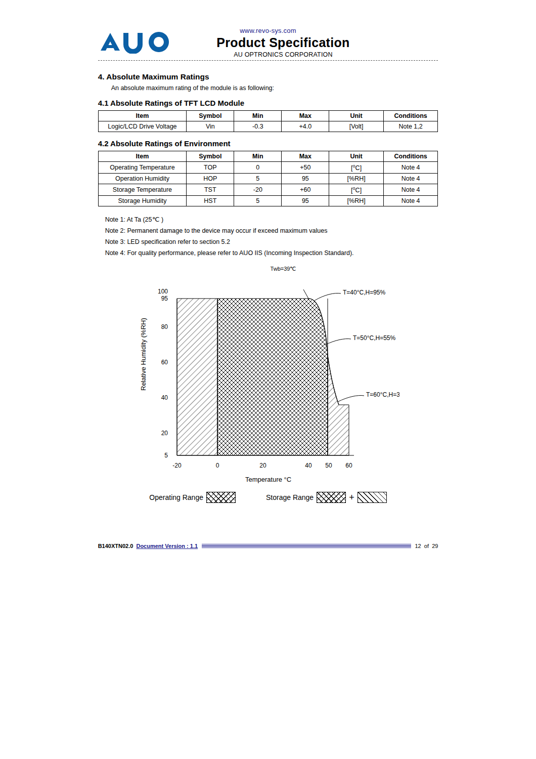www.revo-sys.com
Product Specification
AU OPTRONICS CORPORATION
4. Absolute Maximum Ratings
An absolute maximum rating of the module is as following:
4.1 Absolute Ratings of TFT LCD Module
| Item | Symbol | Min | Max | Unit | Conditions |
| --- | --- | --- | --- | --- | --- |
| Logic/LCD Drive Voltage | Vin | -0.3 | +4.0 | [Volt] | Note 1,2 |
4.2 Absolute Ratings of Environment
| Item | Symbol | Min | Max | Unit | Conditions |
| --- | --- | --- | --- | --- | --- |
| Operating Temperature | TOP | 0 | +50 | [ o C] | Note 4 |
| Operation Humidity | HOP | 5 | 95 | [%RH] | Note 4 |
| Storage Temperature | TST | -20 | +60 | [ o C] | Note 4 |
| Storage Humidity | HST | 5 | 95 | [%RH] | Note 4 |
Note 1: At Ta (25℃ )
Note 2: Permanent damage to the device may occur if exceed maximum values
Note 3: LED specification refer to section 5.2
Note 4: For quality performance, please refer to AUO IIS (Incoming Inspection Standard).
Twb=39℃
Relative Humidity (%RH) Temperature °C 100 95 80 60 40 20 5 -20 0 20 40 50 60 T=40°C,H=95% T=50°C,H=55% T=60°C,H=39%
Operating Range
Storage Range +
B140XTN02.0 Document Version : 1.1
12 of 29